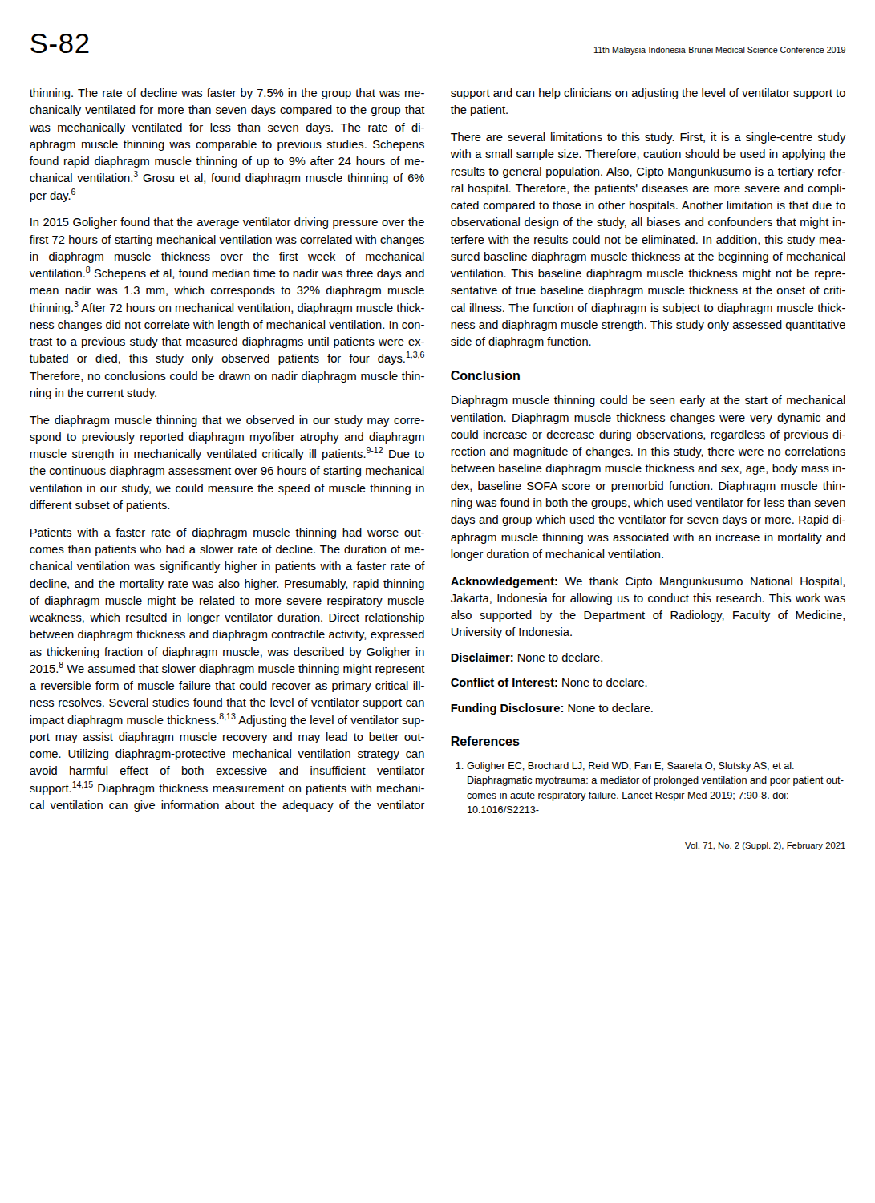S-82
11th Malaysia-Indonesia-Brunei Medical Science Conference 2019
thinning. The rate of decline was faster by 7.5% in the group that was mechanically ventilated for more than seven days compared to the group that was mechanically ventilated for less than seven days. The rate of diaphragm muscle thinning was comparable to previous studies. Schepens found rapid diaphragm muscle thinning of up to 9% after 24 hours of mechanical ventilation.3 Grosu et al, found diaphragm muscle thinning of 6% per day.6
In 2015 Goligher found that the average ventilator driving pressure over the first 72 hours of starting mechanical ventilation was correlated with changes in diaphragm muscle thickness over the first week of mechanical ventilation.8 Schepens et al, found median time to nadir was three days and mean nadir was 1.3 mm, which corresponds to 32% diaphragm muscle thinning.3 After 72 hours on mechanical ventilation, diaphragm muscle thickness changes did not correlate with length of mechanical ventilation. In contrast to a previous study that measured diaphragms until patients were extubated or died, this study only observed patients for four days.1,3,6 Therefore, no conclusions could be drawn on nadir diaphragm muscle thinning in the current study.
The diaphragm muscle thinning that we observed in our study may correspond to previously reported diaphragm myofiber atrophy and diaphragm muscle strength in mechanically ventilated critically ill patients.9-12 Due to the continuous diaphragm assessment over 96 hours of starting mechanical ventilation in our study, we could measure the speed of muscle thinning in different subset of patients.
Patients with a faster rate of diaphragm muscle thinning had worse outcomes than patients who had a slower rate of decline. The duration of mechanical ventilation was significantly higher in patients with a faster rate of decline, and the mortality rate was also higher. Presumably, rapid thinning of diaphragm muscle might be related to more severe respiratory muscle weakness, which resulted in longer ventilator duration. Direct relationship between diaphragm thickness and diaphragm contractile activity, expressed as thickening fraction of diaphragm muscle, was described by Goligher in 2015.8 We assumed that slower diaphragm muscle thinning might represent a reversible form of muscle failure that could recover as primary critical illness resolves. Several studies found that the level of ventilator support can impact diaphragm muscle thickness.8,13 Adjusting the level of ventilator support may assist diaphragm muscle recovery and may lead to better outcome. Utilizing diaphragm-protective mechanical ventilation strategy can avoid harmful effect of both excessive and insufficient ventilator support.14,15 Diaphragm thickness measurement on patients with mechanical ventilation can give information about the adequacy of the ventilator support and can help clinicians on adjusting the level of ventilator support to the patient.
There are several limitations to this study. First, it is a single-centre study with a small sample size. Therefore, caution should be used in applying the results to general population. Also, Cipto Mangunkusumo is a tertiary referral hospital. Therefore, the patients' diseases are more severe and complicated compared to those in other hospitals. Another limitation is that due to observational design of the study, all biases and confounders that might interfere with the results could not be eliminated. In addition, this study measured baseline diaphragm muscle thickness at the beginning of mechanical ventilation. This baseline diaphragm muscle thickness might not be representative of true baseline diaphragm muscle thickness at the onset of critical illness. The function of diaphragm is subject to diaphragm muscle thickness and diaphragm muscle strength. This study only assessed quantitative side of diaphragm function.
Conclusion
Diaphragm muscle thinning could be seen early at the start of mechanical ventilation. Diaphragm muscle thickness changes were very dynamic and could increase or decrease during observations, regardless of previous direction and magnitude of changes. In this study, there were no correlations between baseline diaphragm muscle thickness and sex, age, body mass index, baseline SOFA score or premorbid function. Diaphragm muscle thinning was found in both the groups, which used ventilator for less than seven days and group which used the ventilator for seven days or more. Rapid diaphragm muscle thinning was associated with an increase in mortality and longer duration of mechanical ventilation.
Acknowledgement: We thank Cipto Mangunkusumo National Hospital, Jakarta, Indonesia for allowing us to conduct this research. This work was also supported by the Department of Radiology, Faculty of Medicine, University of Indonesia.
Disclaimer: None to declare.
Conflict of Interest: None to declare.
Funding Disclosure: None to declare.
References
Goligher EC, Brochard LJ, Reid WD, Fan E, Saarela O, Slutsky AS, et al. Diaphragmatic myotrauma: a mediator of prolonged ventilation and poor patient outcomes in acute respiratory failure. Lancet Respir Med 2019; 7:90-8. doi: 10.1016/S2213-
Vol. 71, No. 2 (Suppl. 2), February 2021